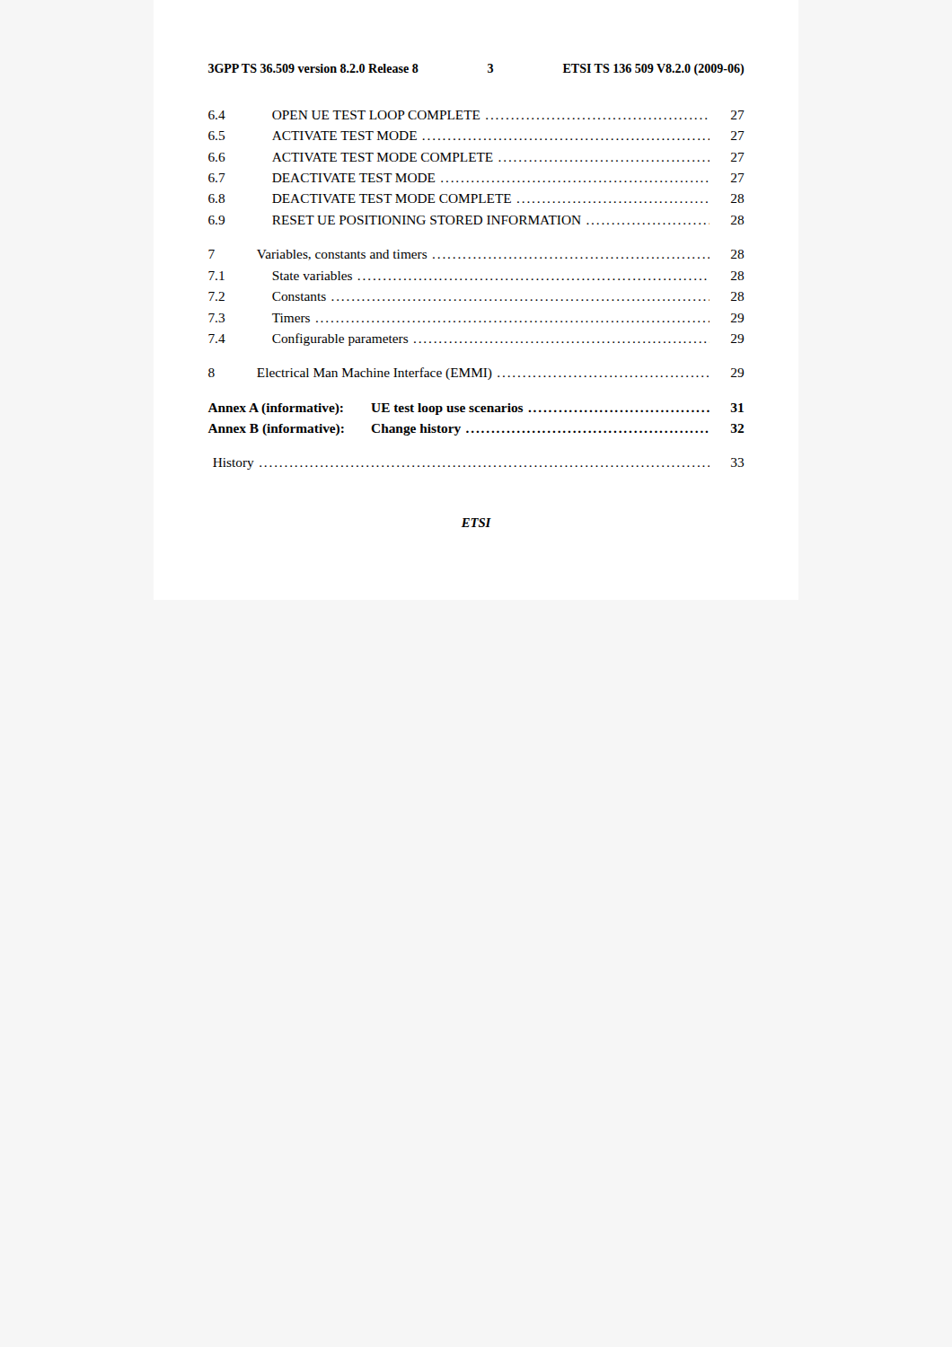3GPP TS 36.509 version 8.2.0 Release 8
3
ETSI TS 136 509 V8.2.0 (2009-06)
6.4 OPEN UE TEST LOOP COMPLETE 27
6.5 ACTIVATE TEST MODE 27
6.6 ACTIVATE TEST MODE COMPLETE 27
6.7 DEACTIVATE TEST MODE 27
6.8 DEACTIVATE TEST MODE COMPLETE 28
6.9 RESET UE POSITIONING STORED INFORMATION 28
7 Variables, constants and timers 28
7.1 State variables 28
7.2 Constants 28
7.3 Timers 29
7.4 Configurable parameters 29
8 Electrical Man Machine Interface (EMMI) 29
Annex A (informative): UE test loop use scenarios 31
Annex B (informative): Change history 32
History 33
ETSI